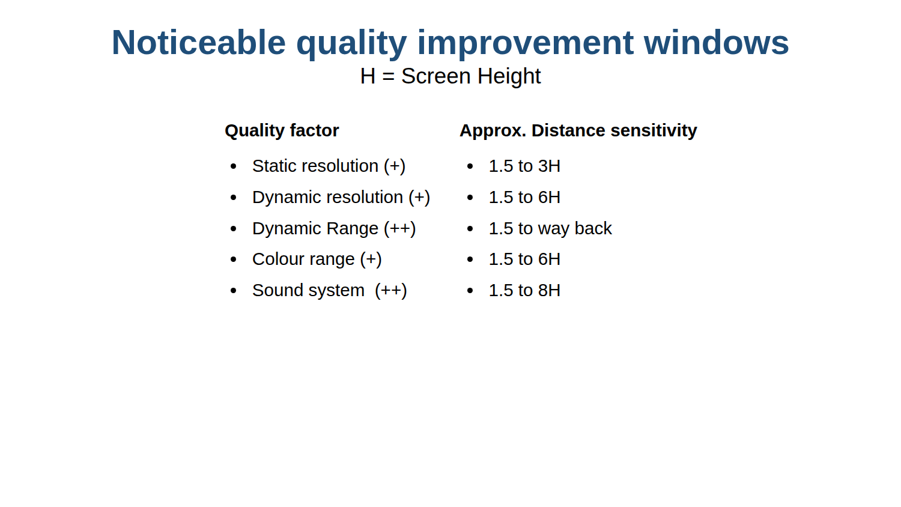Noticeable quality improvement windows
H = Screen Height
Quality factor
Static resolution (+)
Dynamic resolution (+)
Dynamic Range (++)
Colour range (+)
Sound system (++)
Approx. Distance sensitivity
1.5 to 3H
1.5 to 6H
1.5 to way back
1.5 to 6H
1.5 to 8H